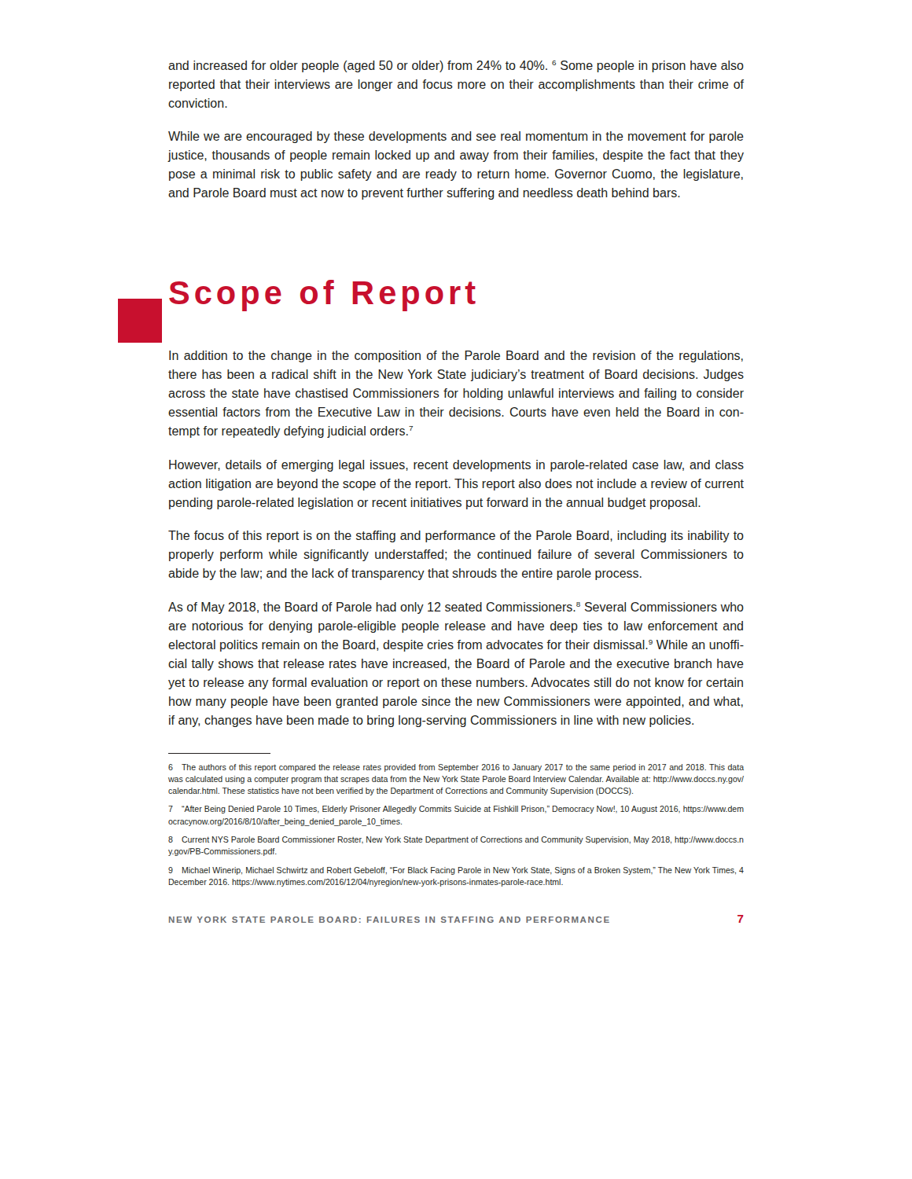and increased for older people (aged 50 or older) from 24% to 40%. 6 Some people in prison have also reported that their interviews are longer and focus more on their accomplishments than their crime of conviction.
While we are encouraged by these developments and see real momentum in the movement for parole justice, thousands of people remain locked up and away from their families, despite the fact that they pose a minimal risk to public safety and are ready to return home. Governor Cuomo, the legislature, and Parole Board must act now to prevent further suffering and needless death behind bars.
Scope of Report
In addition to the change in the composition of the Parole Board and the revision of the regulations, there has been a radical shift in the New York State judiciary’s treatment of Board decisions. Judges across the state have chastised Commissioners for holding unlawful interviews and failing to consider essential factors from the Executive Law in their decisions. Courts have even held the Board in contempt for repeatedly defying judicial orders.7
However, details of emerging legal issues, recent developments in parole-related case law, and class action litigation are beyond the scope of the report. This report also does not include a review of current pending parole-related legislation or recent initiatives put forward in the annual budget proposal.
The focus of this report is on the staffing and performance of the Parole Board, including its inability to properly perform while significantly understaffed; the continued failure of several Commissioners to abide by the law; and the lack of transparency that shrouds the entire parole process.
As of May 2018, the Board of Parole had only 12 seated Commissioners.8 Several Commissioners who are notorious for denying parole-eligible people release and have deep ties to law enforcement and electoral politics remain on the Board, despite cries from advocates for their dismissal.9 While an unofficial tally shows that release rates have increased, the Board of Parole and the executive branch have yet to release any formal evaluation or report on these numbers. Advocates still do not know for certain how many people have been granted parole since the new Commissioners were appointed, and what, if any, changes have been made to bring long-serving Commissioners in line with new policies.
6 The authors of this report compared the release rates provided from September 2016 to January 2017 to the same period in 2017 and 2018. This data was calculated using a computer program that scrapes data from the New York State Parole Board Interview Calendar. Available at: http://www.doccs.ny.gov/calendar.html. These statistics have not been verified by the Department of Corrections and Community Supervision (DOCCS).
7“After Being Denied Parole 10 Times, Elderly Prisoner Allegedly Commits Suicide at Fishkill Prison,” Democracy Now!, 10 August 2016, https://www.democracynow.org/2016/8/10/after_being_denied_parole_10_times.
8 Current NYS Parole Board Commissioner Roster, New York State Department of Corrections and Community Supervision, May 2018, http://www.doccs.ny.gov/PB-Commissioners.pdf.
9 Michael Winerip, Michael Schwirtz and Robert Gebeloff, “For Black Facing Parole in New York State, Signs of a Broken System,” The New York Times, 4 December 2016. https://www.nytimes.com/2016/12/04/nyregion/new-york-prisons-inmates-parole-race.html.
New York State Parole Board: Failures in Staffing and Performance 7